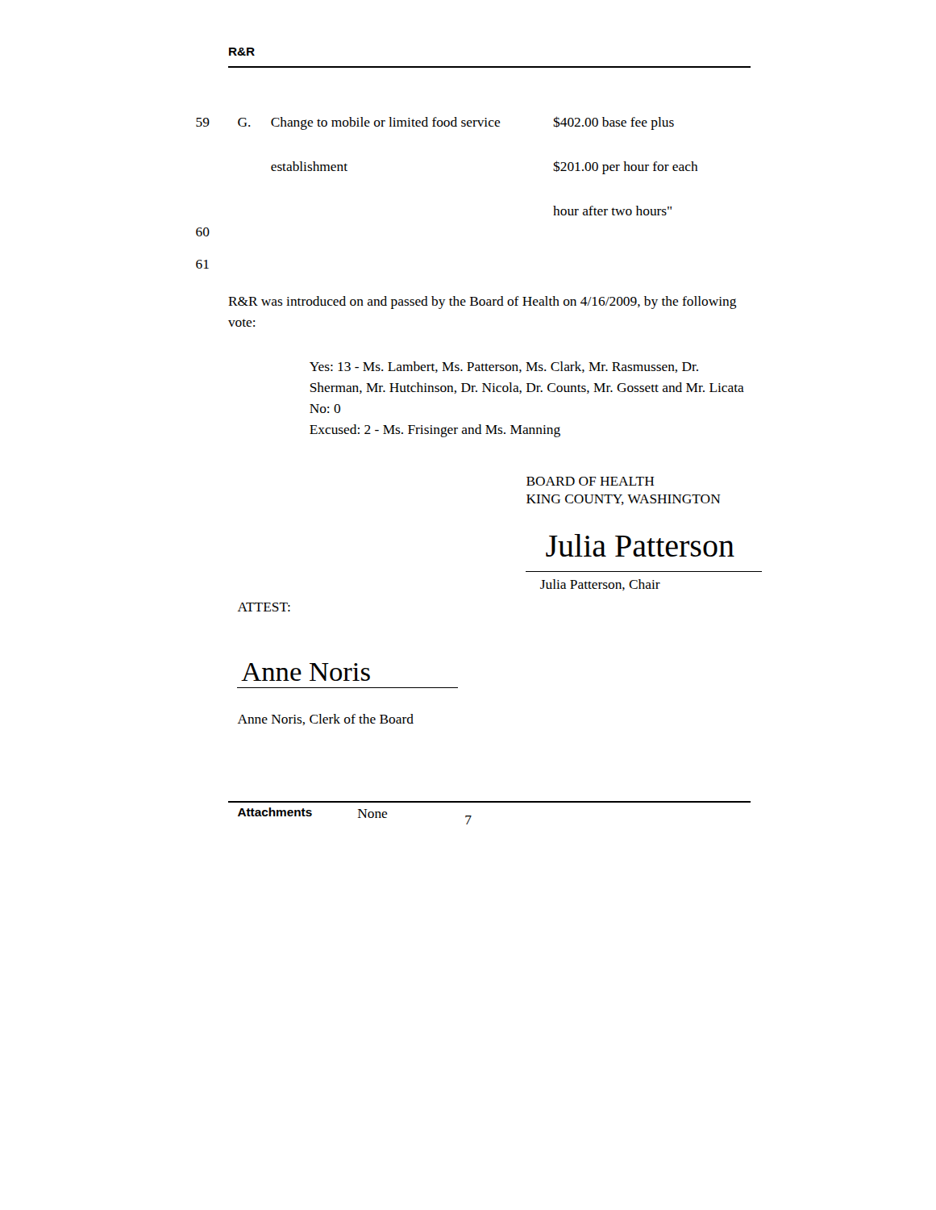R&R
59
G.
Change to mobile or limited food service
establishment
$402.00 base fee plus
$201.00 per hour for each
hour after two hours"
60
61
R&R was introduced on and passed by the Board of Health on 4/16/2009, by the following vote:
Yes: 13 - Ms. Lambert, Ms. Patterson, Ms. Clark, Mr. Rasmussen, Dr. Sherman, Mr. Hutchinson, Dr. Nicola, Dr. Counts, Mr. Gossett and Mr. Licata
No: 0
Excused: 2 - Ms. Frisinger and Ms. Manning
BOARD OF HEALTH
KING COUNTY, WASHINGTON
Julia Patterson
Julia Patterson, Chair
ATTEST:
Anne Noris
Anne Noris, Clerk of the Board
Attachments
None
7